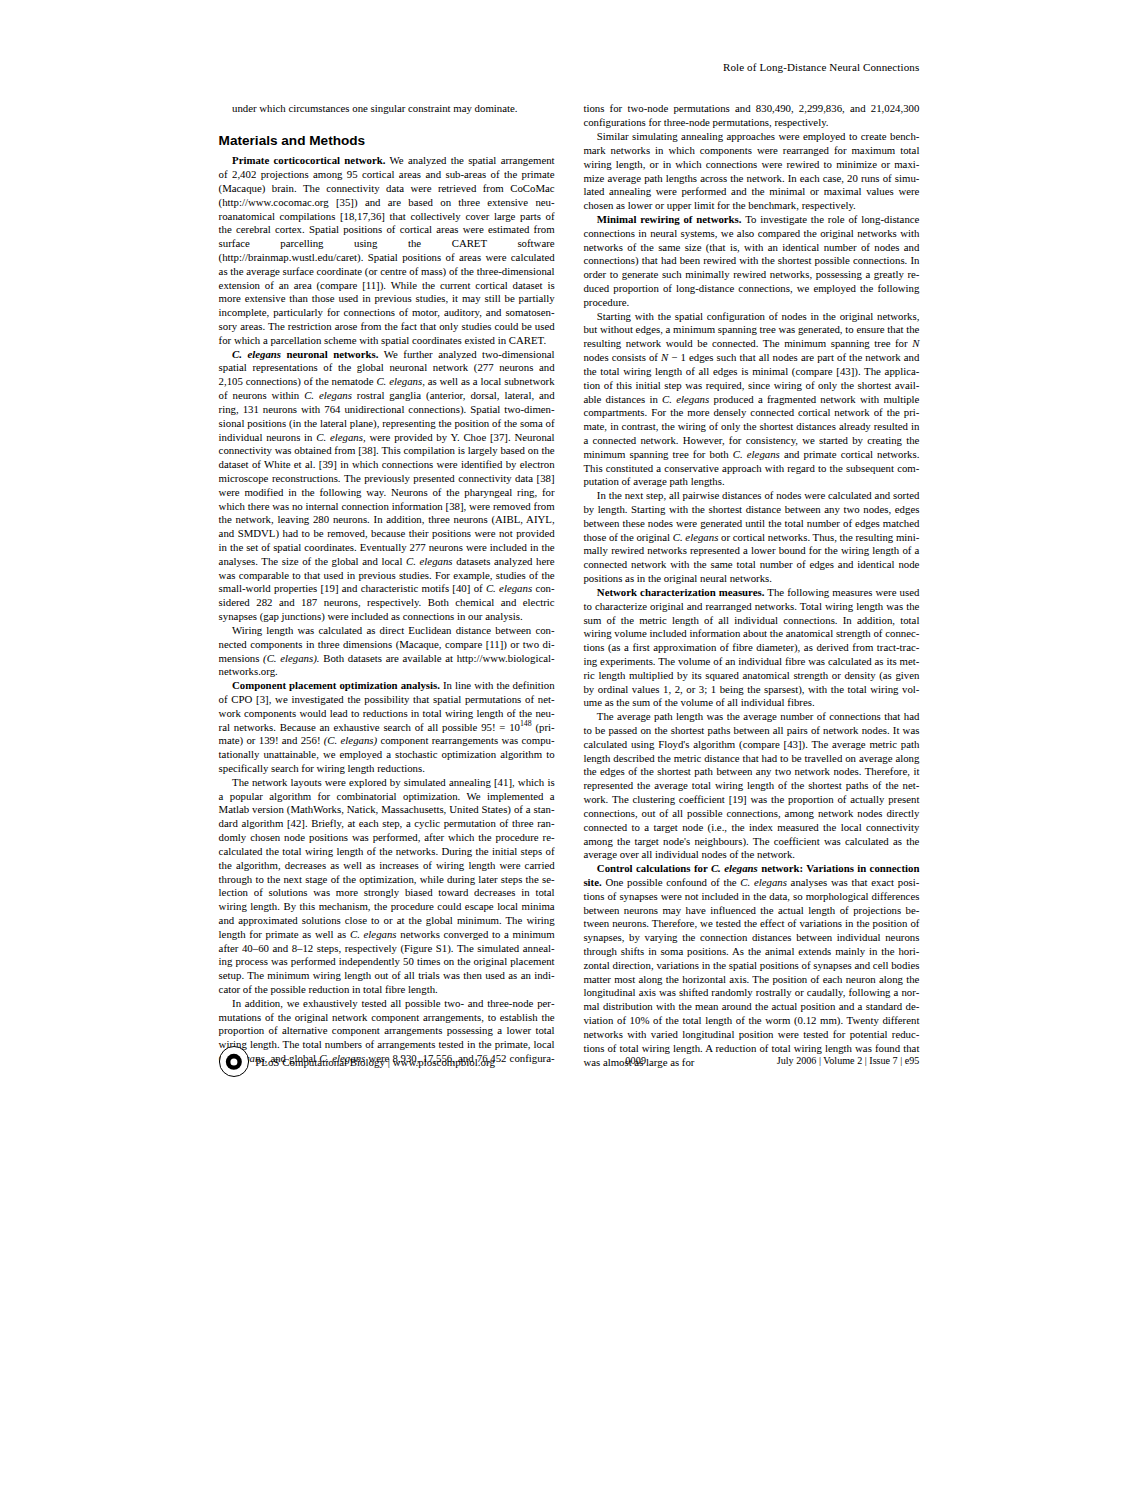Role of Long-Distance Neural Connections
under which circumstances one singular constraint may dominate.
Materials and Methods
Primate corticocortical network. We analyzed the spatial arrangement of 2,402 projections among 95 cortical areas and sub-areas of the primate (Macaque) brain. The connectivity data were retrieved from CoCoMac (http://www.cocomac.org [35]) and are based on three extensive neuroanatomical compilations [18,17,36] that collectively cover large parts of the cerebral cortex. Spatial positions of cortical areas were estimated from surface parcelling using the CARET software (http://brainmap.wustl.edu/caret). Spatial positions of areas were calculated as the average surface coordinate (or centre of mass) of the three-dimensional extension of an area (compare [11]). While the current cortical dataset is more extensive than those used in previous studies, it may still be partially incomplete, particularly for connections of motor, auditory, and somatosensory areas. The restriction arose from the fact that only studies could be used for which a parcellation scheme with spatial coordinates existed in CARET.
C. elegans neuronal networks. We further analyzed two-dimensional spatial representations of the global neuronal network (277 neurons and 2,105 connections) of the nematode C. elegans, as well as a local subnetwork of neurons within C. elegans rostral ganglia (anterior, dorsal, lateral, and ring, 131 neurons with 764 unidirectional connections). Spatial two-dimensional positions (in the lateral plane), representing the position of the soma of individual neurons in C. elegans, were provided by Y. Choe [37]. Neuronal connectivity was obtained from [38]. This compilation is largely based on the dataset of White et al. [39] in which connections were identified by electron microscope reconstructions. The previously presented connectivity data [38] were modified in the following way. Neurons of the pharyngeal ring, for which there was no internal connection information [38], were removed from the network, leaving 280 neurons. In addition, three neurons (AIBL, AIYL, and SMDVL) had to be removed, because their positions were not provided in the set of spatial coordinates. Eventually 277 neurons were included in the analyses. The size of the global and local C. elegans datasets analyzed here was comparable to that used in previous studies. For example, studies of the small-world properties [19] and characteristic motifs [40] of C. elegans considered 282 and 187 neurons, respectively. Both chemical and electric synapses (gap junctions) were included as connections in our analysis.
Wiring length was calculated as direct Euclidean distance between connected components in three dimensions (Macaque, compare [11]) or two dimensions (C. elegans). Both datasets are available at http://www.biological-networks.org.
Component placement optimization analysis. In line with the definition of CPO [3], we investigated the possibility that spatial permutations of network components would lead to reductions in total wiring length of the neural networks. Because an exhaustive search of all possible 95! = 10148 (primate) or 139! and 256! (C. elegans) component rearrangements was computationally unattainable, we employed a stochastic optimization algorithm to specifically search for wiring length reductions.
The network layouts were explored by simulated annealing [41], which is a popular algorithm for combinatorial optimization. We implemented a Matlab version (MathWorks, Natick, Massachusetts, United States) of a standard algorithm [42]. Briefly, at each step, a cyclic permutation of three randomly chosen node positions was performed, after which the procedure recalculated the total wiring length of the networks. During the initial steps of the algorithm, decreases as well as increases of wiring length were carried through to the next stage of the optimization, while during later steps the selection of solutions was more strongly biased toward decreases in total wiring length. By this mechanism, the procedure could escape local minima and approximated solutions close to or at the global minimum. The wiring length for primate as well as C. elegans networks converged to a minimum after 40–60 and 8–12 steps, respectively (Figure S1). The simulated annealing process was performed independently 50 times on the original placement setup. The minimum wiring length out of all trials was then used as an indicator of the possible reduction in total fibre length.
In addition, we exhaustively tested all possible two- and three-node permutations of the original network component arrangements, to establish the proportion of alternative component arrangements possessing a lower total wiring length. The total numbers of arrangements tested in the primate, local C. elegans, and global C. elegans were 8,930, 17,556, and 76,452 configurations for two-node permutations and 830,490, 2,299,836, and 21,024,300 configurations for three-node permutations, respectively.
Similar simulating annealing approaches were employed to create benchmark networks in which components were rearranged for maximum total wiring length, or in which connections were rewired to minimize or maximize average path lengths across the network. In each case, 20 runs of simulated annealing were performed and the minimal or maximal values were chosen as lower or upper limit for the benchmark, respectively.
Minimal rewiring of networks. To investigate the role of long-distance connections in neural systems, we also compared the original networks with networks of the same size (that is, with an identical number of nodes and connections) that had been rewired with the shortest possible connections. In order to generate such minimally rewired networks, possessing a greatly reduced proportion of long-distance connections, we employed the following procedure.
Starting with the spatial configuration of nodes in the original networks, but without edges, a minimum spanning tree was generated, to ensure that the resulting network would be connected. The minimum spanning tree for N nodes consists of N − 1 edges such that all nodes are part of the network and the total wiring length of all edges is minimal (compare [43]). The application of this initial step was required, since wiring of only the shortest available distances in C. elegans produced a fragmented network with multiple compartments. For the more densely connected cortical network of the primate, in contrast, the wiring of only the shortest distances already resulted in a connected network. However, for consistency, we started by creating the minimum spanning tree for both C. elegans and primate cortical networks. This constituted a conservative approach with regard to the subsequent computation of average path lengths.
In the next step, all pairwise distances of nodes were calculated and sorted by length. Starting with the shortest distance between any two nodes, edges between these nodes were generated until the total number of edges matched those of the original C. elegans or cortical networks. Thus, the resulting minimally rewired networks represented a lower bound for the wiring length of a connected network with the same total number of edges and identical node positions as in the original neural networks.
Network characterization measures. The following measures were used to characterize original and rearranged networks. Total wiring length was the sum of the metric length of all individual connections. In addition, total wiring volume included information about the anatomical strength of connections (as a first approximation of fibre diameter), as derived from tract-tracing experiments. The volume of an individual fibre was calculated as its metric length multiplied by its squared anatomical strength or density (as given by ordinal values 1, 2, or 3; 1 being the sparsest), with the total wiring volume as the sum of the volume of all individual fibres.
The average path length was the average number of connections that had to be passed on the shortest paths between all pairs of network nodes. It was calculated using Floyd's algorithm (compare [43]). The average metric path length described the metric distance that had to be travelled on average along the edges of the shortest path between any two network nodes. Therefore, it represented the average total wiring length of the shortest paths of the network. The clustering coefficient [19] was the proportion of actually present connections, out of all possible connections, among network nodes directly connected to a target node (i.e., the index measured the local connectivity among the target node's neighbours). The coefficient was calculated as the average over all individual nodes of the network.
Control calculations for C. elegans network: Variations in connection site. One possible confound of the C. elegans analyses was that exact positions of synapses were not included in the data, so morphological differences between neurons may have influenced the actual length of projections between neurons. Therefore, we tested the effect of variations in the position of synapses, by varying the connection distances between individual neurons through shifts in soma positions. As the animal extends mainly in the horizontal direction, variations in the spatial positions of synapses and cell bodies matter most along the horizontal axis. The position of each neuron along the longitudinal axis was shifted randomly rostrally or caudally, following a normal distribution with the mean around the actual position and a standard deviation of 10% of the total length of the worm (0.12 mm). Twenty different networks with varied longitudinal position were tested for potential reductions of total wiring length. A reduction of total wiring length was found that was almost as large as for
PLoS Computational Biology | www.ploscompbiol.org
0009
July 2006 | Volume 2 | Issue 7 | e95